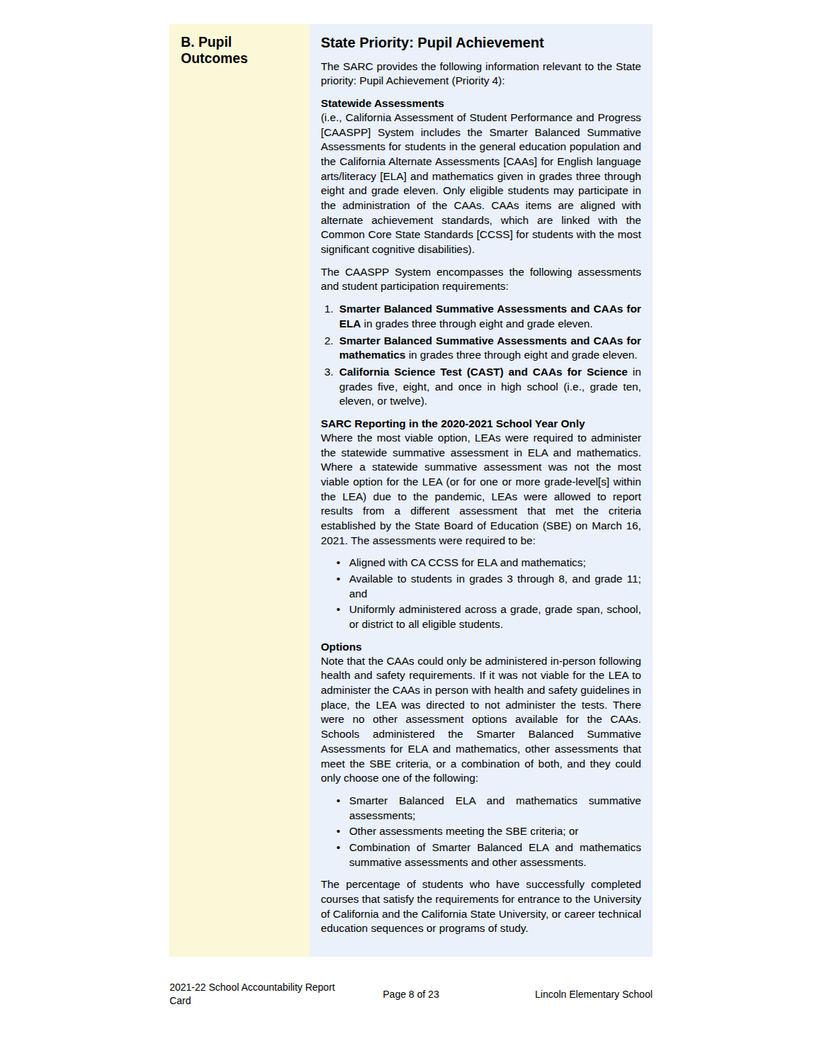| B. Pupil Outcomes | State Priority: Pupil Achievement The SARC provides the following information relevant to the State priority: Pupil Achievement (Priority 4): Statewide Assessments (i.e., California Assessment of Student Performance and Progress [CAASPP] System includes the Smarter Balanced Summative Assessments for students in the general education population and the California Alternate Assessments [CAAs] for English language arts/literacy [ELA] and mathematics given in grades three through eight and grade eleven. Only eligible students may participate in the administration of the CAAs. CAAs items are aligned with alternate achievement standards, which are linked with the Common Core State Standards [CCSS] for students with the most significant cognitive disabilities). The CAASPP System encompasses the following assessments and student participation requirements: Smarter Balanced Summative Assessments and CAAs for ELA in grades three through eight and grade eleven. Smarter Balanced Summative Assessments and CAAs for mathematics in grades three through eight and grade eleven. California Science Test (CAST) and CAAs for Science in grades five, eight, and once in high school (i.e., grade ten, eleven, or twelve). SARC Reporting in the 2020-2021 School Year Only Where the most viable option, LEAs were required to administer the statewide summative assessment in ELA and mathematics. Where a statewide summative assessment was not the most viable option for the LEA (or for one or more grade-level[s] within the LEA) due to the pandemic, LEAs were allowed to report results from a different assessment that met the criteria established by the State Board of Education (SBE) on March 16, 2021. The assessments were required to be: Aligned with CA CCSS for ELA and mathematics; Available to students in grades 3 through 8, and grade 11; and Uniformly administered across a grade, grade span, school, or district to all eligible students. Options Note that the CAAs could only be administered in-person following health and safety requirements. If it was not viable for the LEA to administer the CAAs in person with health and safety guidelines in place, the LEA was directed to not administer the tests. There were no other assessment options available for the CAAs. Schools administered the Smarter Balanced Summative Assessments for ELA and mathematics, other assessments that meet the SBE criteria, or a combination of both, and they could only choose one of the following: Smarter Balanced ELA and mathematics summative assessments; Other assessments meeting the SBE criteria; or Combination of Smarter Balanced ELA and mathematics summative assessments and other assessments. The percentage of students who have successfully completed courses that satisfy the requirements for entrance to the University of California and the California State University, or career technical education sequences or programs of study. |
| 2021-22 School Accountability Report Card | Page 8 of 23 | Lincoln Elementary School |